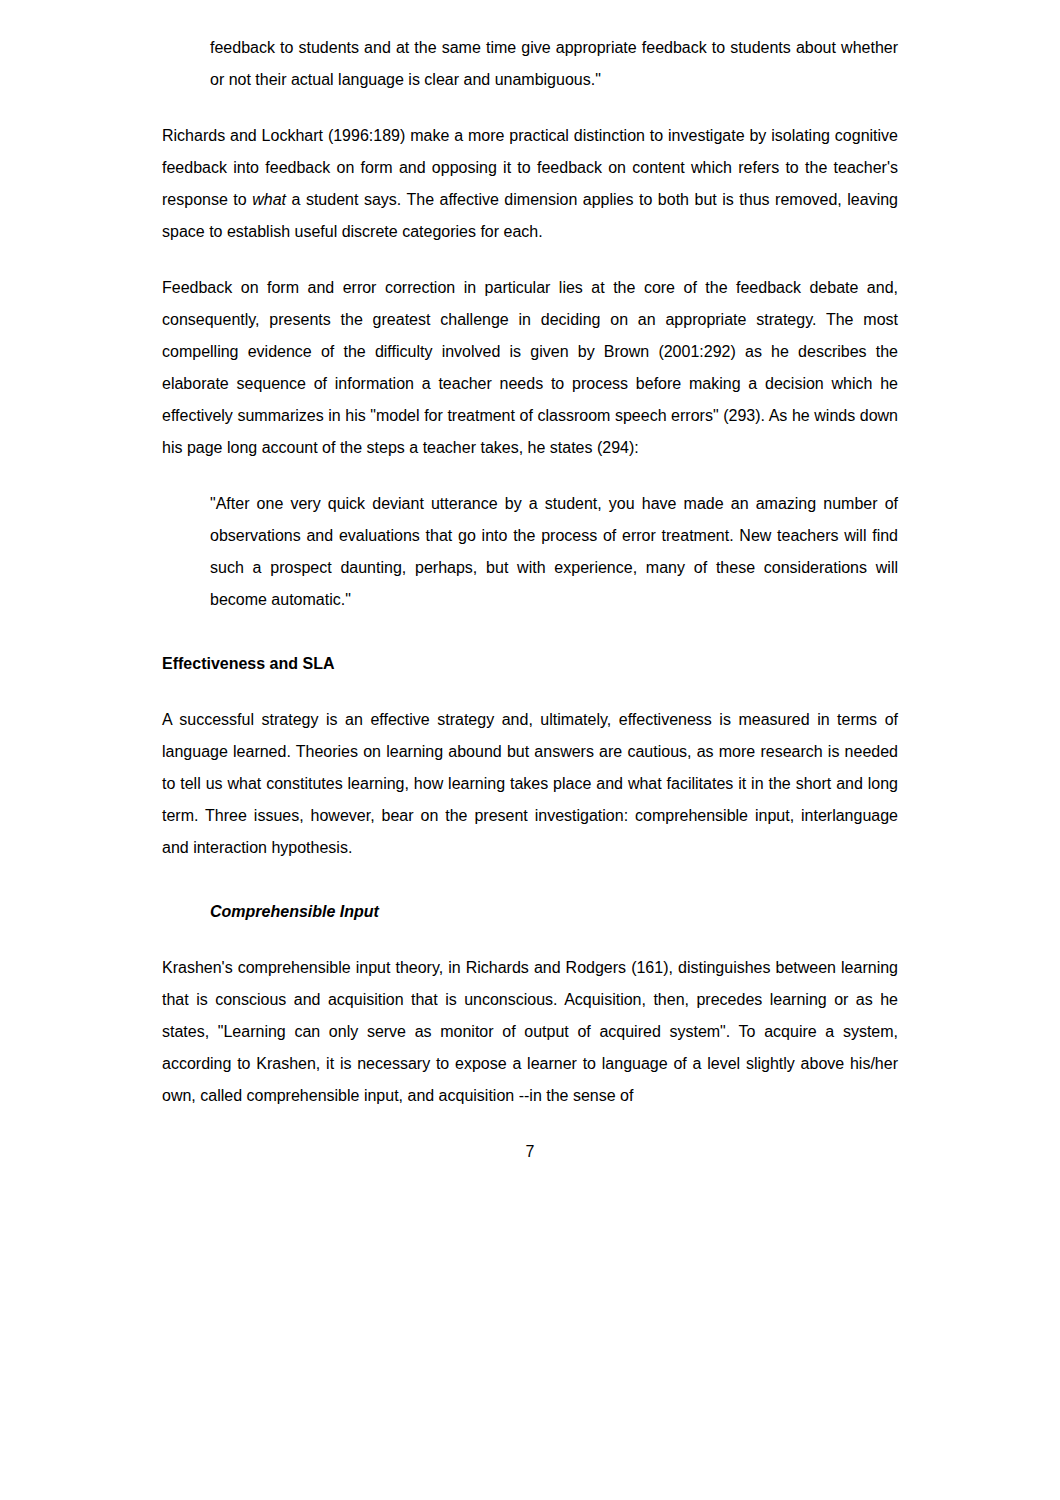feedback to students and at the same time give appropriate feedback to students about whether or not their actual language is clear and unambiguous."
Richards and Lockhart (1996:189) make a more practical distinction to investigate by isolating cognitive feedback into feedback on form and opposing it to feedback on content which refers to the teacher's response to what a student says. The affective dimension applies to both but is thus removed, leaving space to establish useful discrete categories for each.
Feedback on form and error correction in particular lies at the core of the feedback debate and, consequently, presents the greatest challenge in deciding on an appropriate strategy. The most compelling evidence of the difficulty involved is given by Brown (2001:292) as he describes the elaborate sequence of information a teacher needs to process before making a decision which he effectively summarizes in his "model for treatment of classroom speech errors" (293). As he winds down his page long account of the steps a teacher takes, he states (294):
"After one very quick deviant utterance by a student, you have made an amazing number of observations and evaluations that go into the process of error treatment. New teachers will find such a prospect daunting, perhaps, but with experience, many of these considerations will become automatic."
Effectiveness and SLA
A successful strategy is an effective strategy and, ultimately, effectiveness is measured in terms of language learned. Theories on learning abound but answers are cautious, as more research is needed to tell us what constitutes learning, how learning takes place and what facilitates it in the short and long term. Three issues, however, bear on the present investigation: comprehensible input, interlanguage and interaction hypothesis.
Comprehensible Input
Krashen's comprehensible input theory, in Richards and Rodgers (161), distinguishes between learning that is conscious and acquisition that is unconscious. Acquisition, then, precedes learning or as he states, "Learning can only serve as monitor of output of acquired system". To acquire a system, according to Krashen, it is necessary to expose a learner to language of a level slightly above his/her own, called comprehensible input, and acquisition --in the sense of
7